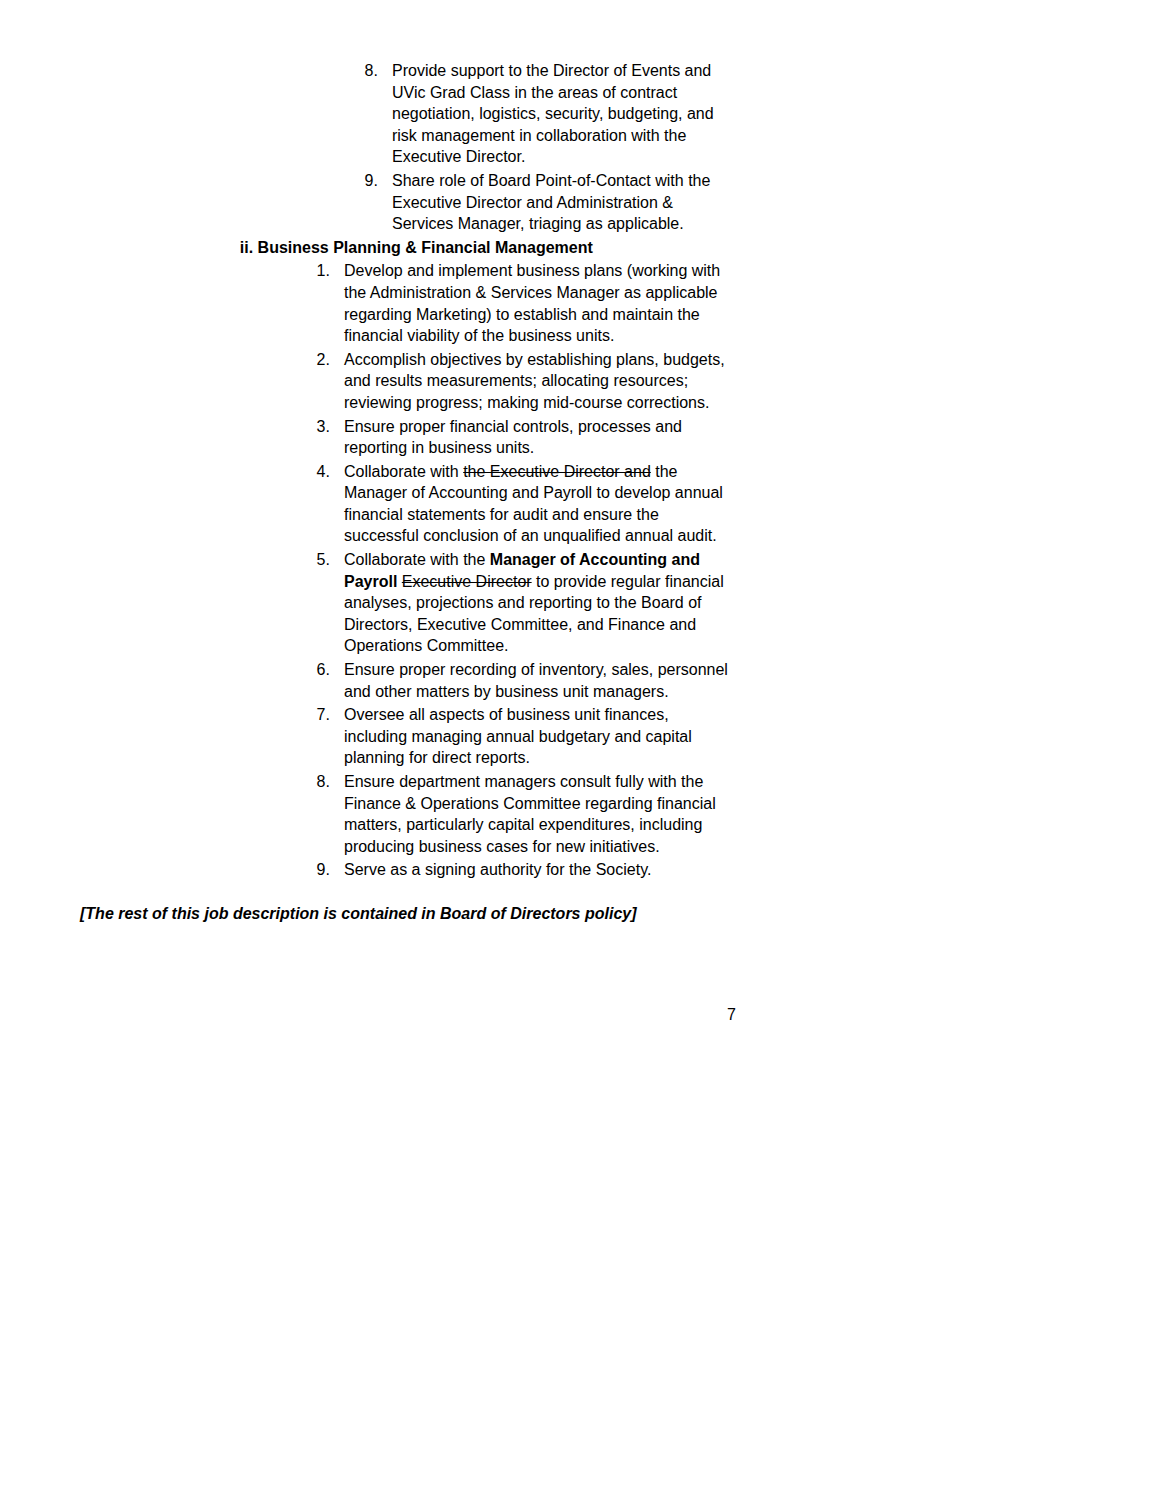Provide support to the Director of Events and UVic Grad Class in the areas of contract negotiation, logistics, security, budgeting, and risk management in collaboration with the Executive Director.
Share role of Board Point-of-Contact with the Executive Director and Administration & Services Manager, triaging as applicable.
Business Planning & Financial Management
Develop and implement business plans (working with the Administration & Services Manager as applicable regarding Marketing) to establish and maintain the financial viability of the business units.
Accomplish objectives by establishing plans, budgets, and results measurements; allocating resources; reviewing progress; making mid-course corrections.
Ensure proper financial controls, processes and reporting in business units.
Collaborate with the Executive Director and the Manager of Accounting and Payroll to develop annual financial statements for audit and ensure the successful conclusion of an unqualified annual audit.
Collaborate with the Manager of Accounting and Payroll Executive Director to provide regular financial analyses, projections and reporting to the Board of Directors, Executive Committee, and Finance and Operations Committee.
Ensure proper recording of inventory, sales, personnel and other matters by business unit managers.
Oversee all aspects of business unit finances, including managing annual budgetary and capital planning for direct reports.
Ensure department managers consult fully with the Finance & Operations Committee regarding financial matters, particularly capital expenditures, including producing business cases for new initiatives.
Serve as a signing authority for the Society.
[The rest of this job description is contained in Board of Directors policy]
7